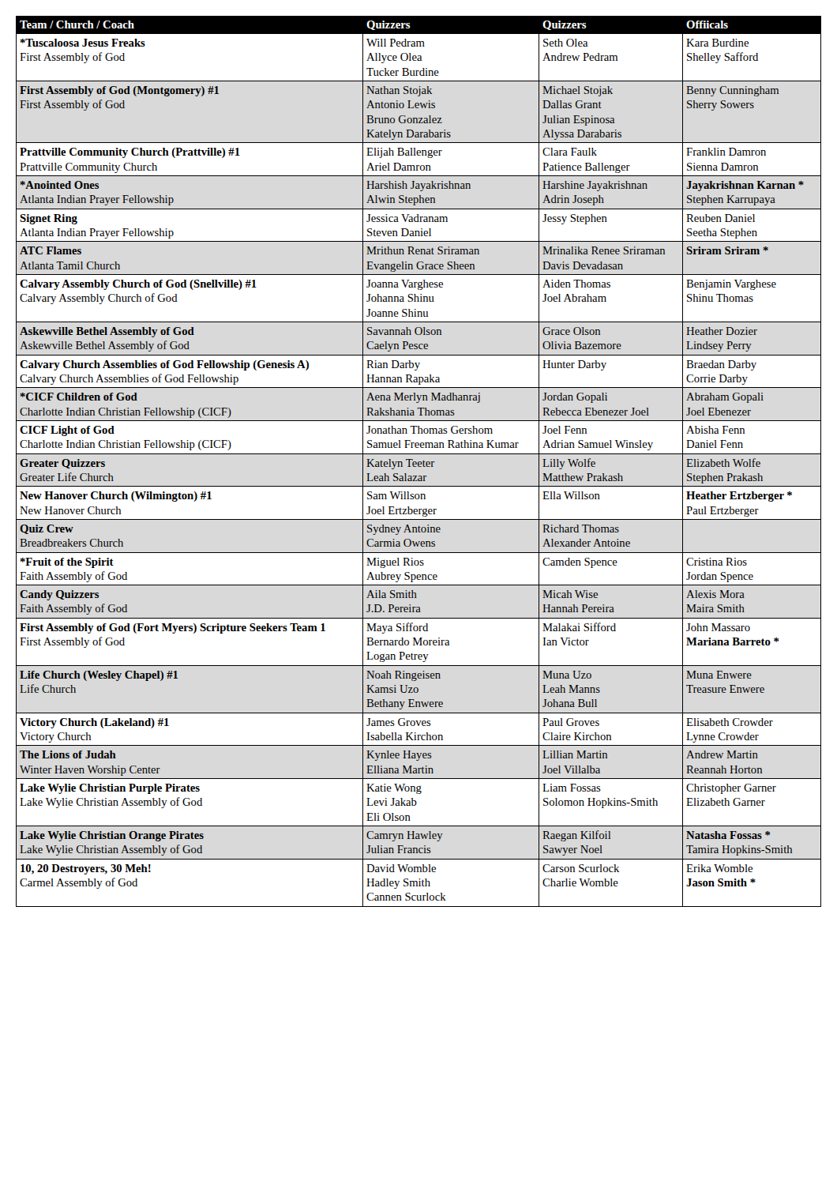| Team / Church / Coach | Quizzers | Quizzers | Offiicals |
| --- | --- | --- | --- |
| *Tuscaloosa Jesus Freaks First Assembly of God | Will Pedram Allyce Olea Tucker Burdine | Seth Olea Andrew Pedram | Kara Burdine Shelley Safford |
| First Assembly of God (Montgomery) #1 First Assembly of God | Nathan Stojak Antonio Lewis Bruno Gonzalez Katelyn Darabaris | Michael Stojak Dallas Grant Julian Espinosa Alyssa Darabaris | Benny Cunningham Sherry Sowers |
| Prattville Community Church (Prattville) #1 Prattville Community Church | Elijah Ballenger Ariel Damron | Clara Faulk Patience Ballenger | Franklin Damron Sienna Damron |
| *Anointed Ones Atlanta Indian Prayer Fellowship | Harshish Jayakrishnan Alwin Stephen | Harshine Jayakrishnan Adrin Joseph | Jayakrishnan Karnan * Stephen Karrupaya |
| Signet Ring Atlanta Indian Prayer Fellowship | Jessica Vadranam Steven Daniel | Jessy Stephen | Reuben Daniel Seetha Stephen |
| ATC Flames Atlanta Tamil Church | Mrithun Renat Sriraman Evangelin Grace Sheen | Mrinalika Renee Sriraman Davis Devadasan | Sriram Sriram * |
| Calvary Assembly Church of God (Snellville) #1 Calvary Assembly Church of God | Joanna Varghese Johanna Shinu Joanne Shinu | Aiden Thomas Joel Abraham | Benjamin Varghese Shinu Thomas |
| Askewville Bethel Assembly of God Askewville Bethel Assembly of God | Savannah Olson Caelyn Pesce | Grace Olson Olivia Bazemore | Heather Dozier Lindsey Perry |
| Calvary Church Assemblies of God Fellowship (Genesis A) Calvary Church Assemblies of God Fellowship | Rian Darby Hannan Rapaka | Hunter Darby | Braedan Darby Corrie Darby |
| *CICF Children of God Charlotte Indian Christian Fellowship (CICF) | Aena Merlyn Madhanraj Rakshania Thomas | Jordan Gopali Rebecca Ebenezer Joel | Abraham Gopali Joel Ebenezer |
| CICF Light of God Charlotte Indian Christian Fellowship (CICF) | Jonathan Thomas Gershom Samuel Freeman Rathina Kumar | Joel Fenn Adrian Samuel Winsley | Abisha Fenn Daniel Fenn |
| Greater Quizzers Greater Life Church | Katelyn Teeter Leah Salazar | Lilly Wolfe Matthew Prakash | Elizabeth Wolfe Stephen Prakash |
| New Hanover Church (Wilmington) #1 New Hanover Church | Sam Willson Joel Ertzberger | Ella Willson | Heather Ertzberger * Paul Ertzberger |
| Quiz Crew Breadbreakers Church | Sydney Antoine Carmia Owens | Richard Thomas Alexander Antoine | |
| *Fruit of the Spirit Faith Assembly of God | Miguel Rios Aubrey Spence | Camden Spence | Cristina Rios Jordan Spence |
| Candy Quizzers Faith Assembly of God | Aila Smith J.D. Pereira | Micah Wise Hannah Pereira | Alexis Mora Maira Smith |
| First Assembly of God (Fort Myers) Scripture Seekers Team 1 First Assembly of God | Maya Sifford Bernardo Moreira Logan Petrey | Malakai Sifford Ian Victor | John Massaro Mariana Barreto * |
| Life Church (Wesley Chapel) #1 Life Church | Noah Ringeisen Kamsi Uzo Bethany Enwere | Muna Uzo Leah Manns Johana Bull | Muna Enwere Treasure Enwere |
| Victory Church (Lakeland) #1 Victory Church | James Groves Isabella Kirchon | Paul Groves Claire Kirchon | Elisabeth Crowder Lynne Crowder |
| The Lions of Judah Winter Haven Worship Center | Kynlee Hayes Elliana Martin | Lillian Martin Joel Villalba | Andrew Martin Reannah Horton |
| Lake Wylie Christian Purple Pirates Lake Wylie Christian Assembly of God | Katie Wong Levi Jakab Eli Olson | Liam Fossas Solomon Hopkins-Smith | Christopher Garner Elizabeth Garner |
| Lake Wylie Christian Orange Pirates Lake Wylie Christian Assembly of God | Camryn Hawley Julian Francis | Raegan Kilfoil Sawyer Noel | Natasha Fossas * Tamira Hopkins-Smith |
| 10, 20 Destroyers, 30 Meh! Carmel Assembly of God | David Womble Hadley Smith Cannen Scurlock | Carson Scurlock Charlie Womble | Erika Womble Jason Smith * |